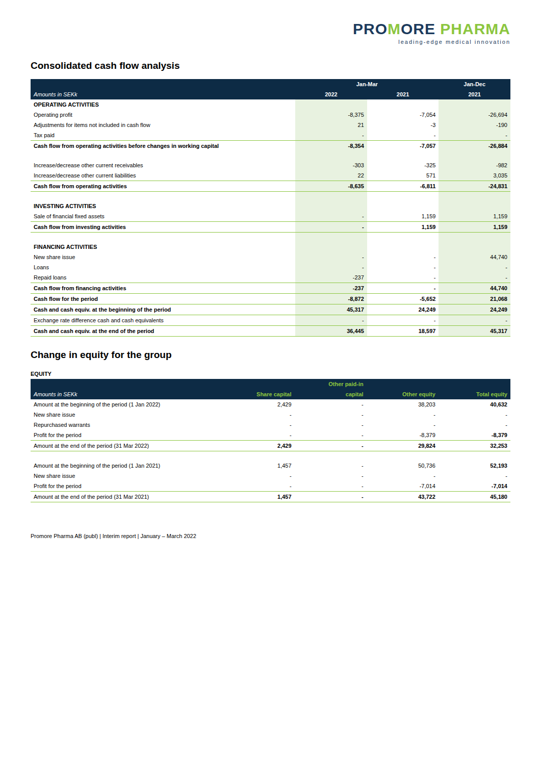PRO MORE PHARMA
leading-edge medical innovation
Consolidated cash flow analysis
| | Jan-Mar | Jan-Dec |
| Amounts in SEKk | 2022 | 2021 | 2021 |
| OPERATING ACTIVITIES | | | |
| Operating profit | -8,375 | -7,054 | -26,694 |
| Adjustments for items not included in cash flow | 21 | -3 | -190 |
| Tax paid | - | - | - |
| Cash flow from operating activities before changes in working capital | -8,354 | -7,057 | -26,884 |
| Increase/decrease other current receivables | -303 | -325 | -982 |
| Increase/decrease other current liabilities | 22 | 571 | 3,035 |
| Cash flow from operating activities | -8,635 | -6,811 | -24,831 |
| INVESTING ACTIVITIES | | | |
| Sale of financial fixed assets | - | 1,159 | 1,159 |
| Cash flow from investing activities | - | 1,159 | 1,159 |
| FINANCING ACTIVITIES | | | |
| New share issue | - | - | 44,740 |
| Loans | - | - | - |
| Repaid loans | -237 | - | - |
| Cash flow from financing activities | -237 | - | 44,740 |
| Cash flow for the period | -8,872 | -5,652 | 21,068 |
| Cash and cash equiv. at the beginning of the period | 45,317 | 24,249 | 24,249 |
| Exchange rate difference cash and cash equivalents | - | - | - |
| Cash and cash equiv. at the end of the period | 36,445 | 18,597 | 45,317 |
Change in equity for the group
EQUITY
| | | Other paid-in | | |
| Amounts in SEKk | Share capital | capital | Other equity | Total equity |
| Amount at the beginning of the period (1 Jan 2022) | 2,429 | - | 38,203 | 40,632 |
| New share issue | - | - | - | - |
| Repurchased warrants | - | - | - | - |
| Profit for the period | - | - | -8,379 | -8,379 |
| Amount at the end of the period (31 Mar 2022) | 2,429 | - | 29,824 | 32,253 |
| Amount at the beginning of the period (1 Jan 2021) | 1,457 | - | 50,736 | 52,193 |
| New share issue | - | - | - | - |
| Profit for the period | - | - | -7,014 | -7,014 |
| Amount at the end of the period (31 Mar 2021) | 1,457 | - | 43,722 | 45,180 |
Promore Pharma AB (publ) | Interim report | January – March 2022